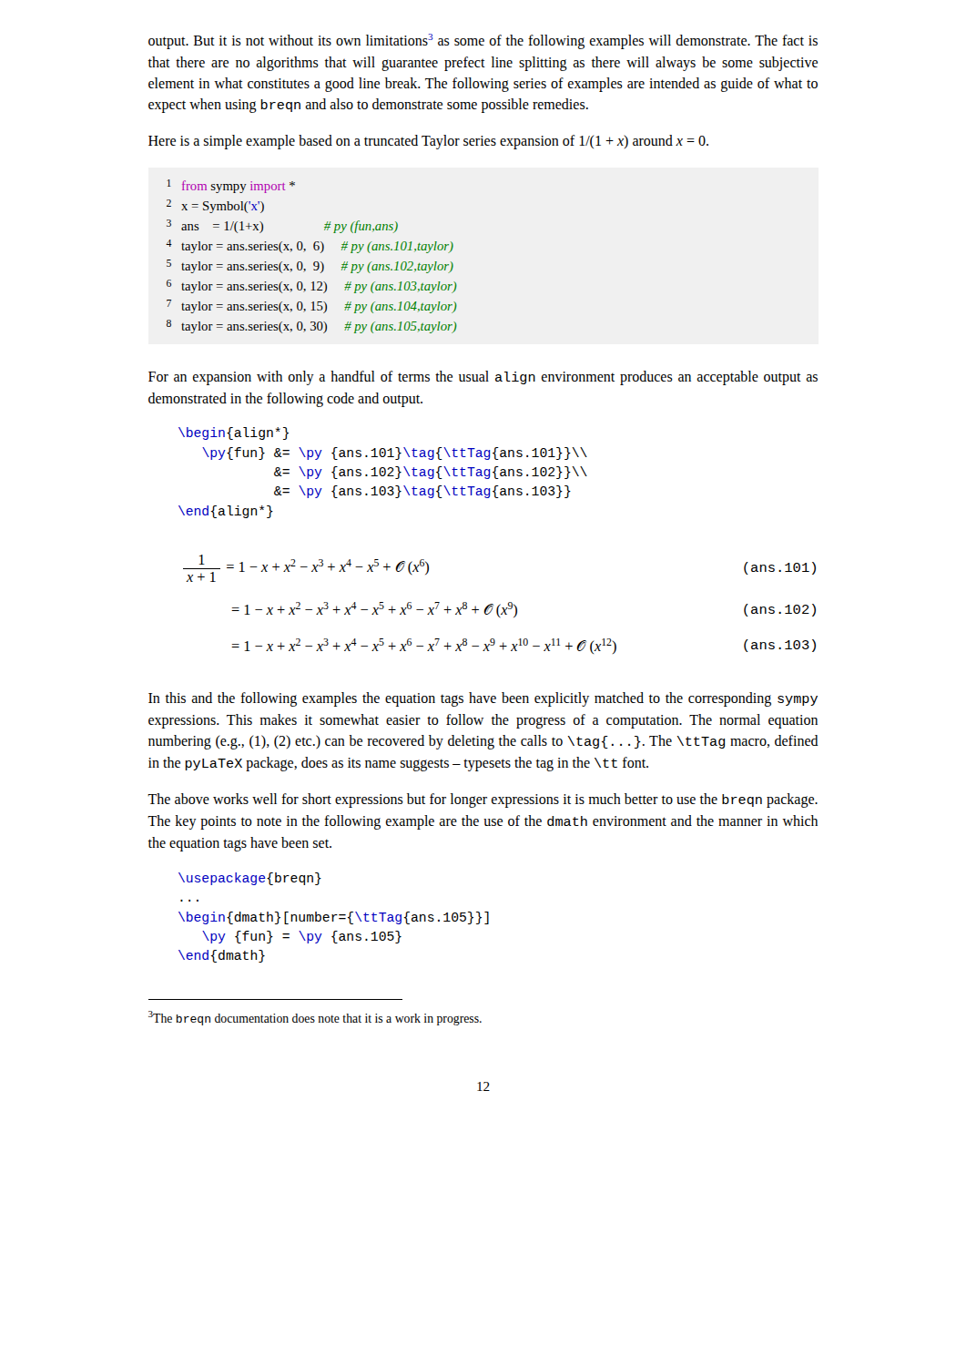output. But it is not without its own limitations3 as some of the following examples will demonstrate. The fact is that there are no algorithms that will guarantee prefect line splitting as there will always be some subjective element in what constitutes a good line break. The following series of examples are intended as guide of what to expect when using breqn and also to demonstrate some possible remedies.
Here is a simple example based on a truncated Taylor series expansion of 1/(1 + x) around x = 0.
| 1 | from sympy import * |
| 2 | x = Symbol( 'x' ) |
| 3 | ans = 1/(1+x) # py (fun,ans) |
| 4 | taylor = ans.series(x, 0, 6) # py (ans.101,taylor) |
| 5 | taylor = ans.series(x, 0, 9) # py (ans.102,taylor) |
| 6 | taylor = ans.series(x, 0, 12) # py (ans.103,taylor) |
| 7 | taylor = ans.series(x, 0, 15) # py (ans.104,taylor) |
| 8 | taylor = ans.series(x, 0, 30) # py (ans.105,taylor) |
For an expansion with only a handful of terms the usual align environment produces an acceptable output as demonstrated in the following code and output.
\begin{align*} \py{fun} &= \py {ans.101}\tag{\ttTag{ans.101}}\\ &= \py {ans.102}\tag{\ttTag{ans.102}}\\ &= \py {ans.103}\tag{\ttTag{ans.103}} \end{align*}
1 x + 1 = 1 − x + x2 − x3 + x4 − x5 + 𝒪 (x6) (ans.101)
= 1 − x + x2 − x3 + x4 − x5 + x6 − x7 + x8 + 𝒪 (x9) (ans.102)
= 1 − x + x2 − x3 + x4 − x5 + x6 − x7 + x8 − x9 + x10 − x11 + 𝒪 (x12) (ans.103)
In this and the following examples the equation tags have been explicitly matched to the corresponding sympy expressions. This makes it somewhat easier to follow the progress of a computation. The normal equation numbering (e.g., (1), (2) etc.) can be recovered by deleting the calls to \tag{...}. The \ttTag macro, defined in the pyLaTeX package, does as its name suggests – typesets the tag in the \tt font.
The above works well for short expressions but for longer expressions it is much better to use the breqn package. The key points to note in the following example are the use of the dmath environment and the manner in which the equation tags have been set.
\usepackage{breqn} ... \begin{dmath}[number={\ttTag{ans.105}}] \py {fun} = \py {ans.105} \end{dmath}
3The breqn documentation does note that it is a work in progress.
12